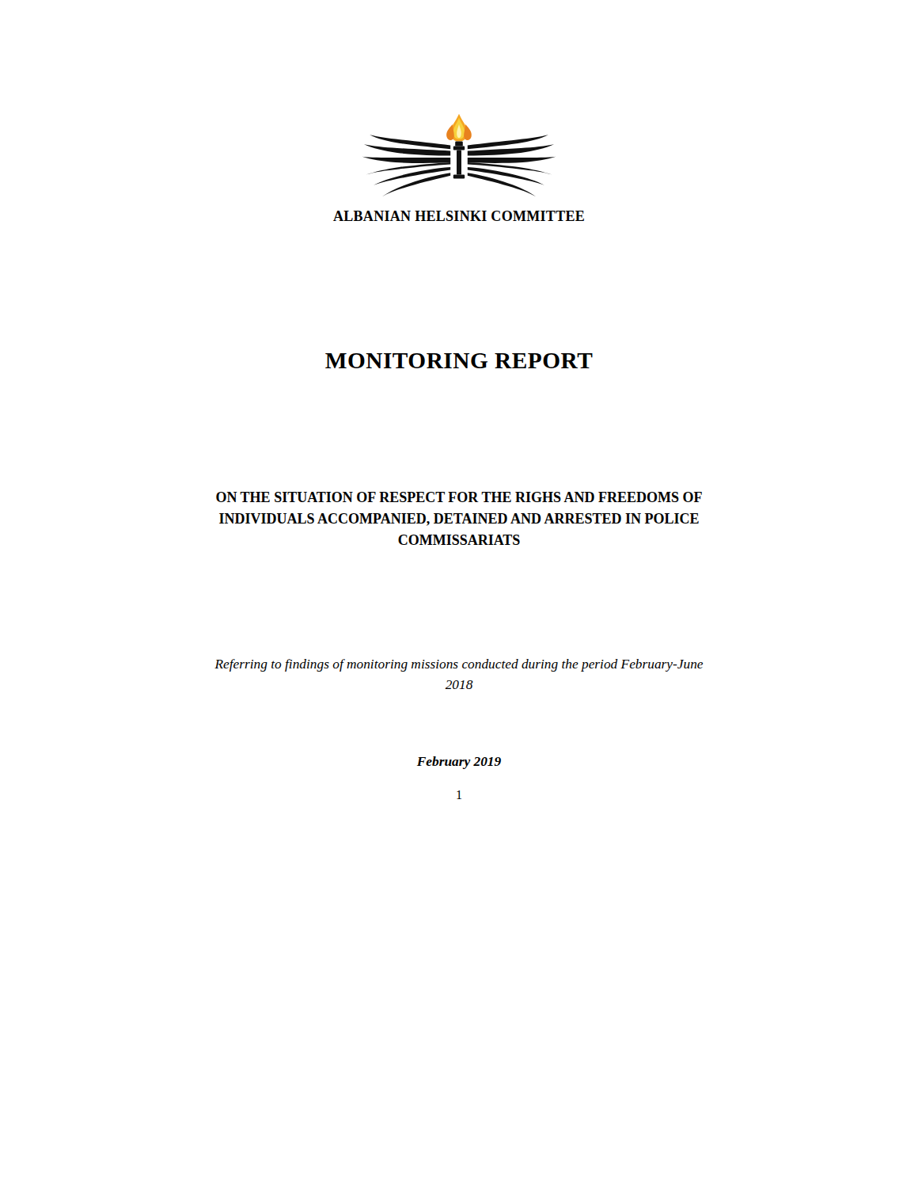ALBANIAN HELSINKI COMMITTEE
MONITORING REPORT
On the situation of respect for the righs and freedoms of individuals accompanied, detained and arrested in police commissariats
Referring to findings of monitoring missions conducted during the period February-June 2018
February 2019
1